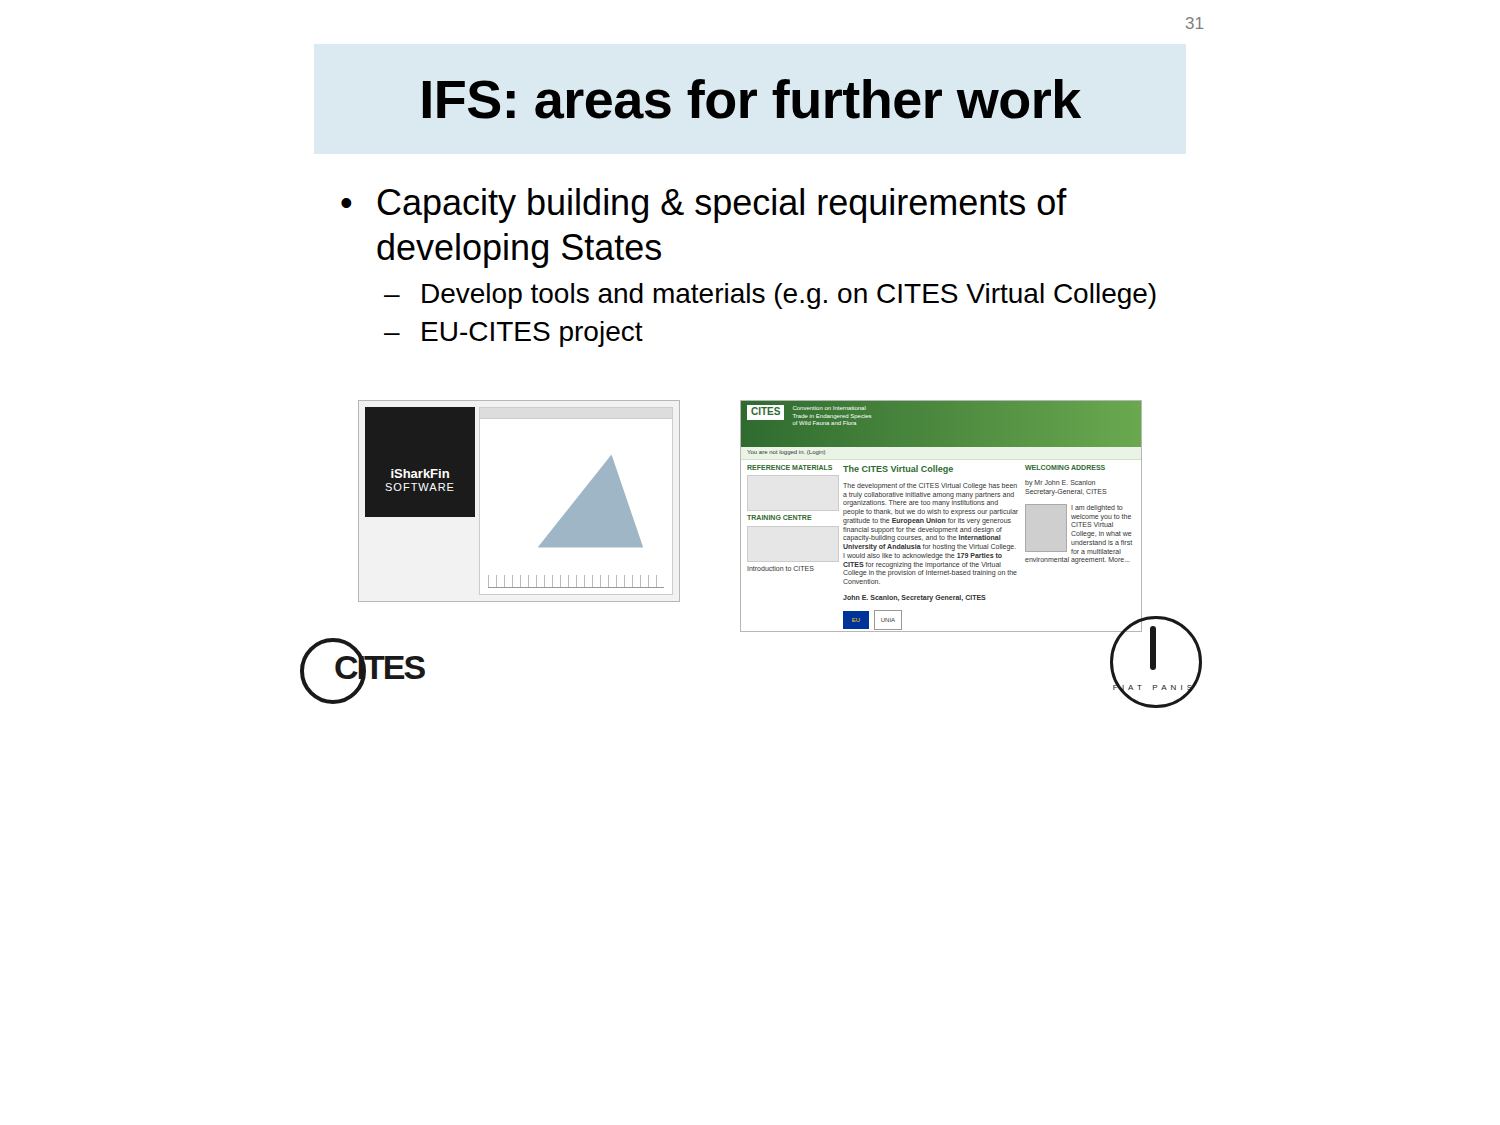31
IFS: areas for further work
Capacity building & special requirements of developing States
Develop tools and materials (e.g. on CITES Virtual College)
EU-CITES project
iSharkFinSOFTWARE
CITES Convention on International
Trade in Endangered Species
of Wild Fauna and Flora
You are not logged in. (Login)
Reference Materials
Training Centre
Introduction to CITES
The CITES Virtual College
The development of the CITES Virtual College has been a truly collaborative initiative among many partners and organizations. There are too many institutions and people to thank, but we do wish to express our particular gratitude to the European Union for its very generous financial support for the development and design of capacity-building courses, and to the International University of Andalusia for hosting the Virtual College. I would also like to acknowledge the 179 Parties to CITES for recognizing the importance of the Virtual College in the provision of Internet-based training on the Convention.
John E. Scanlon, Secretary General, CITES
EU UNIA
Welcoming Address
by Mr John E. Scanlon
Secretary-General, CITES
I am delighted to welcome you to the CITES Virtual College, in what we understand is a first for a multilateral environmental agreement. More...
Available Courses
CITES
F I A T P A N I S